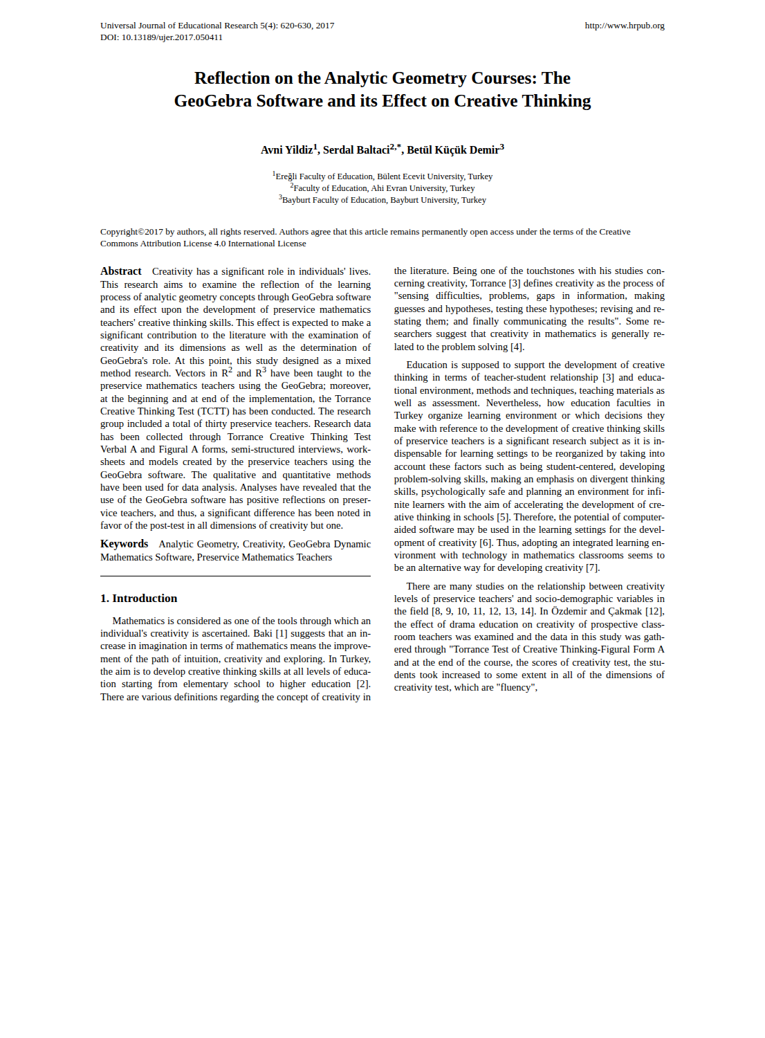Universal Journal of Educational Research 5(4): 620-630, 2017
DOI: 10.13189/ujer.2017.050411
http://www.hrpub.org
Reflection on the Analytic Geometry Courses: The
GeoGebra Software and its Effect on Creative Thinking
Avni Yildiz1, Serdal Baltaci2,*, Betül Küçük Demir3
1Ereğli Faculty of Education, Bülent Ecevit University, Turkey
2Faculty of Education, Ahi Evran University, Turkey
3Bayburt Faculty of Education, Bayburt University, Turkey
Copyright©2017 by authors, all rights reserved. Authors agree that this article remains permanently open access under the terms of the Creative Commons Attribution License 4.0 International License
Abstract Creativity has a significant role in individuals' lives. This research aims to examine the reflection of the learning process of analytic geometry concepts through GeoGebra software and its effect upon the development of preservice mathematics teachers' creative thinking skills. This effect is expected to make a significant contribution to the literature with the examination of creativity and its dimensions as well as the determination of GeoGebra's role. At this point, this study designed as a mixed method research. Vectors in R2 and R3 have been taught to the preservice mathematics teachers using the GeoGebra; moreover, at the beginning and at end of the implementation, the Torrance Creative Thinking Test (TCTT) has been conducted. The research group included a total of thirty preservice teachers. Research data has been collected through Torrance Creative Thinking Test Verbal A and Figural A forms, semi-structured interviews, worksheets and models created by the preservice teachers using the GeoGebra software. The qualitative and quantitative methods have been used for data analysis. Analyses have revealed that the use of the GeoGebra software has positive reflections on preservice teachers, and thus, a significant difference has been noted in favor of the post-test in all dimensions of creativity but one.
Keywords Analytic Geometry, Creativity, GeoGebra Dynamic Mathematics Software, Preservice Mathematics Teachers
1. Introduction
Mathematics is considered as one of the tools through which an individual's creativity is ascertained. Baki [1] suggests that an increase in imagination in terms of mathematics means the improvement of the path of intuition, creativity and exploring. In Turkey, the aim is to develop creative thinking skills at all levels of education starting from elementary school to higher education [2]. There are various definitions regarding the concept of creativity in the literature. Being one of the touchstones with his studies concerning creativity, Torrance [3] defines creativity as the process of "sensing difficulties, problems, gaps in information, making guesses and hypotheses, testing these hypotheses; revising and restating them; and finally communicating the results". Some researchers suggest that creativity in mathematics is generally related to the problem solving [4].
Education is supposed to support the development of creative thinking in terms of teacher-student relationship [3] and educational environment, methods and techniques, teaching materials as well as assessment. Nevertheless, how education faculties in Turkey organize learning environment or which decisions they make with reference to the development of creative thinking skills of preservice teachers is a significant research subject as it is indispensable for learning settings to be reorganized by taking into account these factors such as being student-centered, developing problem-solving skills, making an emphasis on divergent thinking skills, psychologically safe and planning an environment for infinite learners with the aim of accelerating the development of creative thinking in schools [5]. Therefore, the potential of computer-aided software may be used in the learning settings for the development of creativity [6]. Thus, adopting an integrated learning environment with technology in mathematics classrooms seems to be an alternative way for developing creativity [7].
There are many studies on the relationship between creativity levels of preservice teachers' and socio-demographic variables in the field [8, 9, 10, 11, 12, 13, 14]. In Özdemir and Çakmak [12], the effect of drama education on creativity of prospective classroom teachers was examined and the data in this study was gathered through "Torrance Test of Creative Thinking-Figural Form A and at the end of the course, the scores of creativity test, the students took increased to some extent in all of the dimensions of creativity test, which are "fluency",